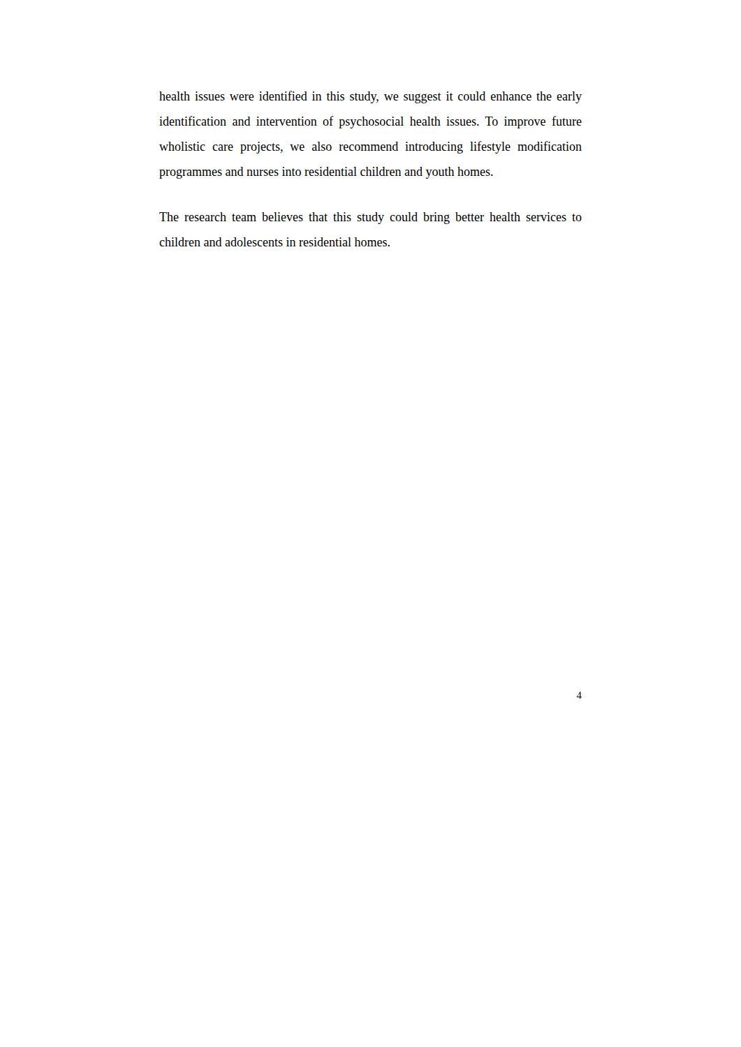health issues were identified in this study, we suggest it could enhance the early identification and intervention of psychosocial health issues. To improve future wholistic care projects, we also recommend introducing lifestyle modification programmes and nurses into residential children and youth homes.
The research team believes that this study could bring better health services to children and adolescents in residential homes.
4